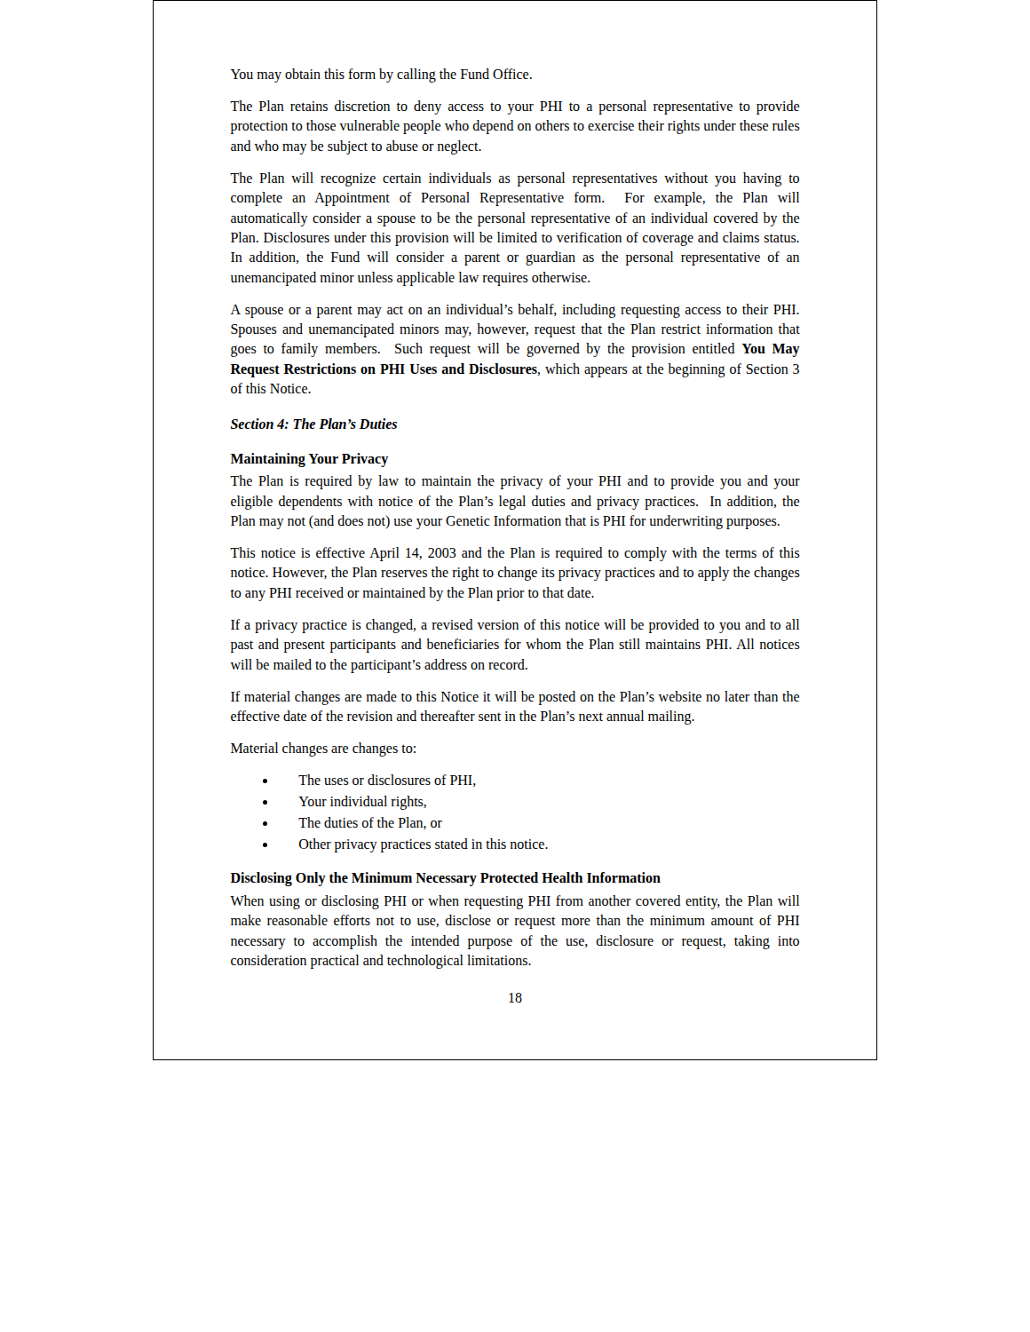You may obtain this form by calling the Fund Office.
The Plan retains discretion to deny access to your PHI to a personal representative to provide protection to those vulnerable people who depend on others to exercise their rights under these rules and who may be subject to abuse or neglect.
The Plan will recognize certain individuals as personal representatives without you having to complete an Appointment of Personal Representative form. For example, the Plan will automatically consider a spouse to be the personal representative of an individual covered by the Plan. Disclosures under this provision will be limited to verification of coverage and claims status. In addition, the Fund will consider a parent or guardian as the personal representative of an unemancipated minor unless applicable law requires otherwise.
A spouse or a parent may act on an individual’s behalf, including requesting access to their PHI. Spouses and unemancipated minors may, however, request that the Plan restrict information that goes to family members. Such request will be governed by the provision entitled You May Request Restrictions on PHI Uses and Disclosures, which appears at the beginning of Section 3 of this Notice.
Section 4: The Plan’s Duties
Maintaining Your Privacy
The Plan is required by law to maintain the privacy of your PHI and to provide you and your eligible dependents with notice of the Plan’s legal duties and privacy practices. In addition, the Plan may not (and does not) use your Genetic Information that is PHI for underwriting purposes.
This notice is effective April 14, 2003 and the Plan is required to comply with the terms of this notice. However, the Plan reserves the right to change its privacy practices and to apply the changes to any PHI received or maintained by the Plan prior to that date.
If a privacy practice is changed, a revised version of this notice will be provided to you and to all past and present participants and beneficiaries for whom the Plan still maintains PHI. All notices will be mailed to the participant’s address on record.
If material changes are made to this Notice it will be posted on the Plan’s website no later than the effective date of the revision and thereafter sent in the Plan’s next annual mailing.
Material changes are changes to:
The uses or disclosures of PHI,
Your individual rights,
The duties of the Plan, or
Other privacy practices stated in this notice.
Disclosing Only the Minimum Necessary Protected Health Information
When using or disclosing PHI or when requesting PHI from another covered entity, the Plan will make reasonable efforts not to use, disclose or request more than the minimum amount of PHI necessary to accomplish the intended purpose of the use, disclosure or request, taking into consideration practical and technological limitations.
18